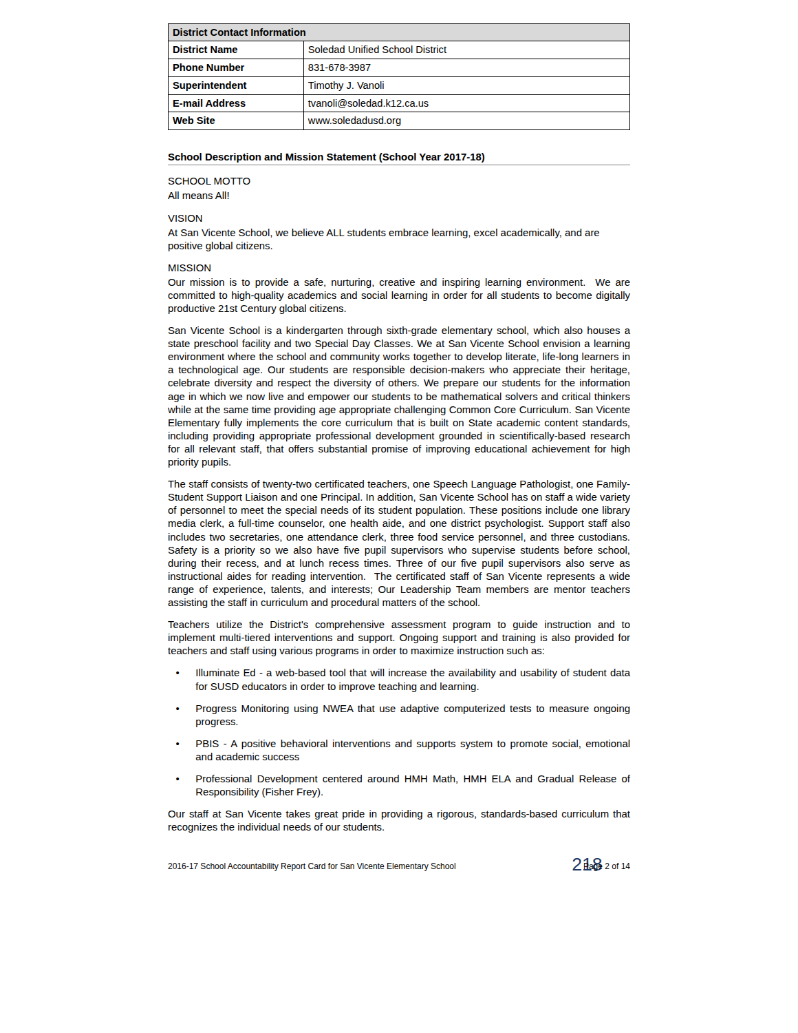| District Contact Information |
| --- |
| District Name | Soledad Unified School District |
| Phone Number | 831-678-3987 |
| Superintendent | Timothy J. Vanoli |
| E-mail Address | tvanoli@soledad.k12.ca.us |
| Web Site | www.soledadusd.org |
School Description and Mission Statement (School Year 2017-18)
SCHOOL MOTTO
All means All!
VISION
At San Vicente School, we believe ALL students embrace learning, excel academically, and are positive global citizens.
MISSION
Our mission is to provide a safe, nurturing, creative and inspiring learning environment. We are committed to high-quality academics and social learning in order for all students to become digitally productive 21st Century global citizens.
San Vicente School is a kindergarten through sixth-grade elementary school, which also houses a state preschool facility and two Special Day Classes. We at San Vicente School envision a learning environment where the school and community works together to develop literate, life-long learners in a technological age. Our students are responsible decision-makers who appreciate their heritage, celebrate diversity and respect the diversity of others. We prepare our students for the information age in which we now live and empower our students to be mathematical solvers and critical thinkers while at the same time providing age appropriate challenging Common Core Curriculum. San Vicente Elementary fully implements the core curriculum that is built on State academic content standards, including providing appropriate professional development grounded in scientifically-based research for all relevant staff, that offers substantial promise of improving educational achievement for high priority pupils.
The staff consists of twenty-two certificated teachers, one Speech Language Pathologist, one Family-Student Support Liaison and one Principal. In addition, San Vicente School has on staff a wide variety of personnel to meet the special needs of its student population. These positions include one library media clerk, a full-time counselor, one health aide, and one district psychologist. Support staff also includes two secretaries, one attendance clerk, three food service personnel, and three custodians. Safety is a priority so we also have five pupil supervisors who supervise students before school, during their recess, and at lunch recess times. Three of our five pupil supervisors also serve as instructional aides for reading intervention. The certificated staff of San Vicente represents a wide range of experience, talents, and interests; Our Leadership Team members are mentor teachers assisting the staff in curriculum and procedural matters of the school.
Teachers utilize the District's comprehensive assessment program to guide instruction and to implement multi-tiered interventions and support. Ongoing support and training is also provided for teachers and staff using various programs in order to maximize instruction such as:
Illuminate Ed - a web-based tool that will increase the availability and usability of student data for SUSD educators in order to improve teaching and learning.
Progress Monitoring using NWEA that use adaptive computerized tests to measure ongoing progress.
PBIS - A positive behavioral interventions and supports system to promote social, emotional and academic success
Professional Development centered around HMH Math, HMH ELA and Gradual Release of Responsibility (Fisher Frey).
Our staff at San Vicente takes great pride in providing a rigorous, standards-based curriculum that recognizes the individual needs of our students.
2016-17 School Accountability Report Card for San Vicente Elementary School 218 Page 2 of 14